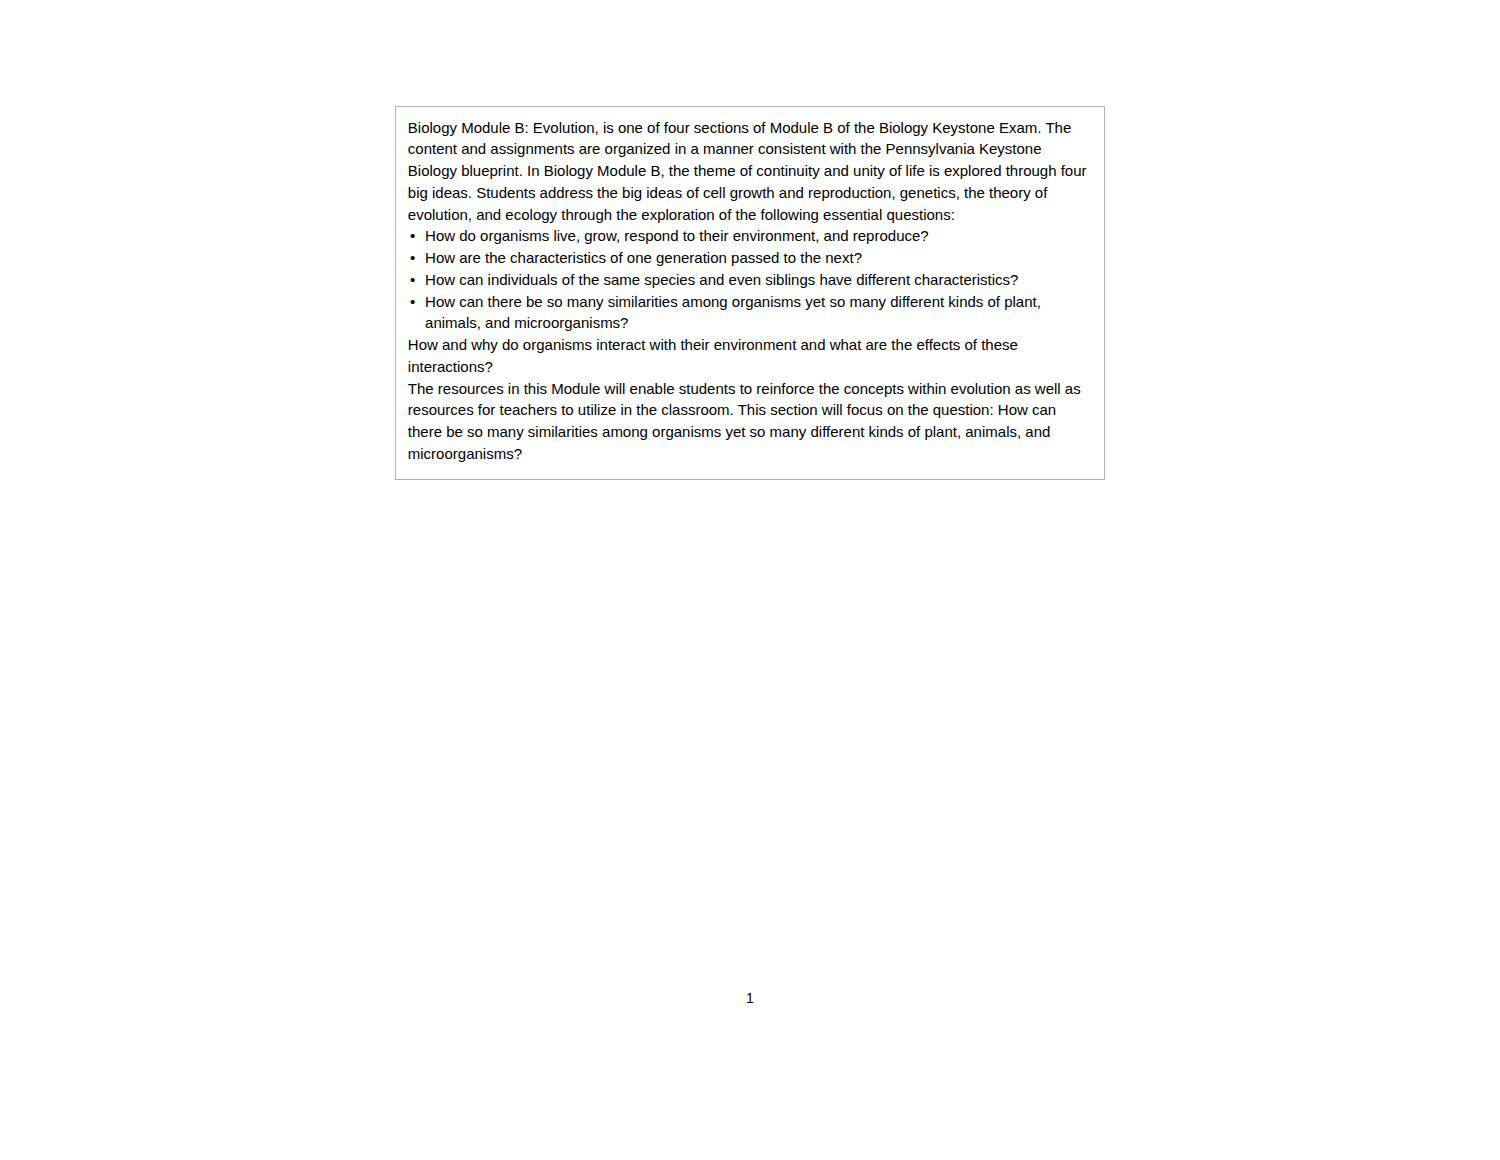Biology Module B: Evolution, is one of four sections of Module B of the Biology Keystone Exam. The content and assignments are organized in a manner consistent with the Pennsylvania Keystone Biology blueprint. In Biology Module B, the theme of continuity and unity of life is explored through four big ideas. Students address the big ideas of cell growth and reproduction, genetics, the theory of evolution, and ecology through the exploration of the following essential questions:
How do organisms live, grow, respond to their environment, and reproduce?
How are the characteristics of one generation passed to the next?
How can individuals of the same species and even siblings have different characteristics?
How can there be so many similarities among organisms yet so many different kinds of plant, animals, and microorganisms?
How and why do organisms interact with their environment and what are the effects of these interactions?
The resources in this Module will enable students to reinforce the concepts within evolution as well as resources for teachers to utilize in the classroom. This section will focus on the question: How can there be so many similarities among organisms yet so many different kinds of plant, animals, and microorganisms?
1